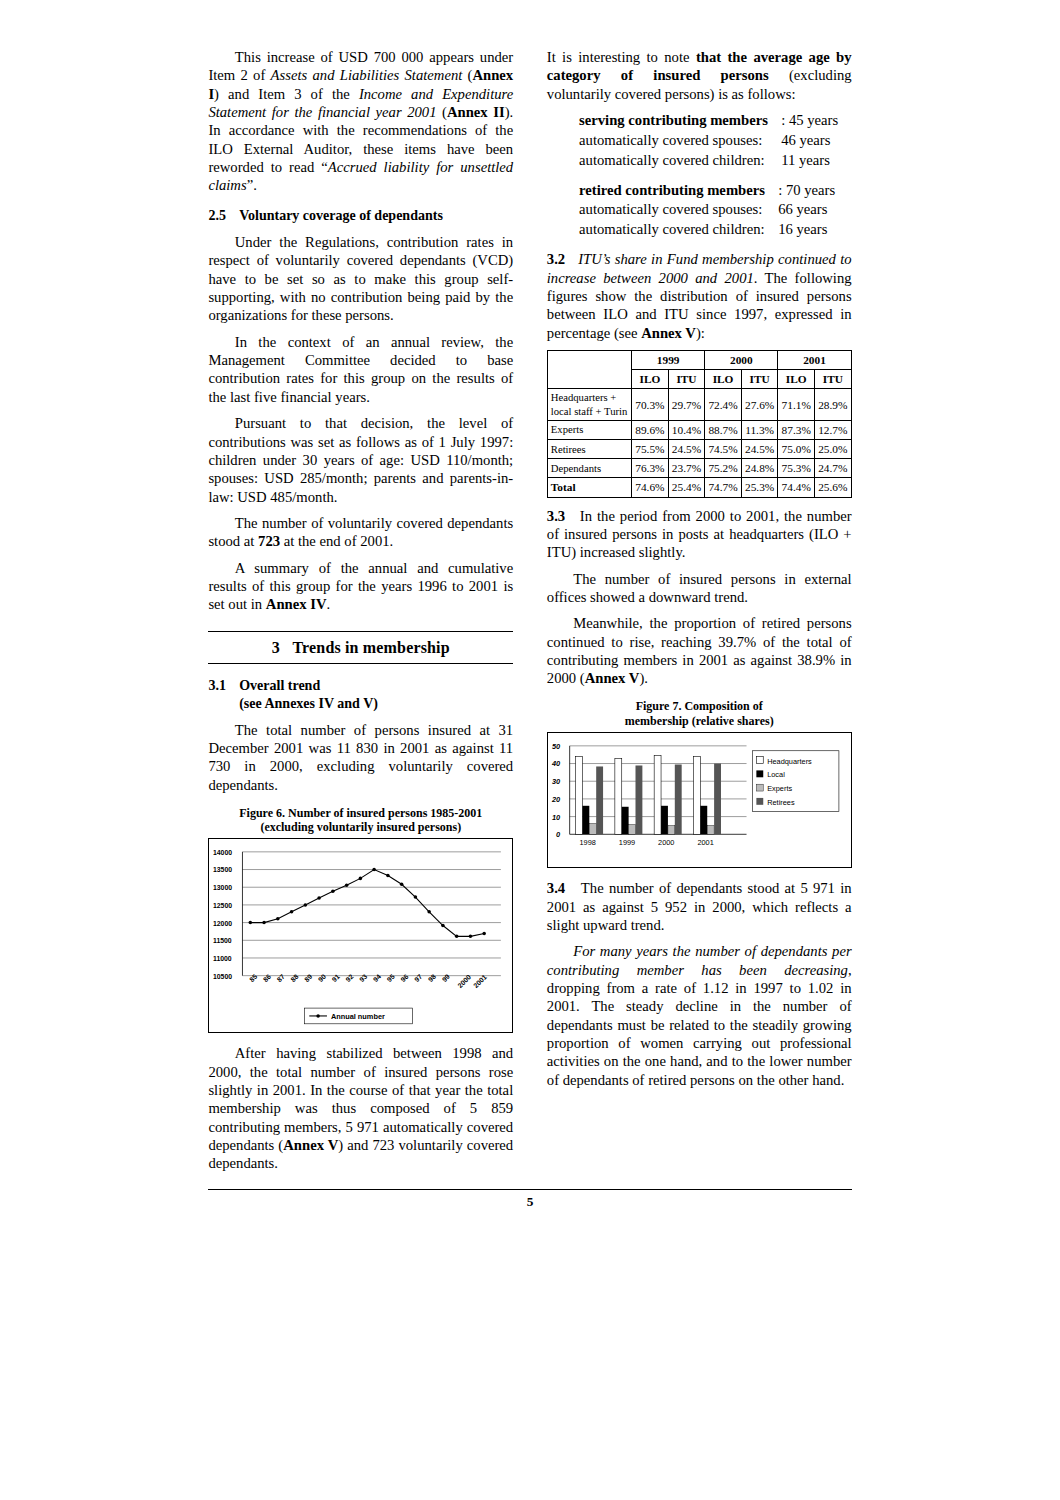This increase of USD 700 000 appears under Item 2 of Assets and Liabilities Statement (Annex I) and Item 3 of the Income and Expenditure Statement for the financial year 2001 (Annex II). In accordance with the recommendations of the ILO External Auditor, these items have been reworded to read “Accrued liability for unsettled claims”.
2.5 Voluntary coverage of dependants
Under the Regulations, contribution rates in respect of voluntarily covered dependants (VCD) have to be set so as to make this group self-supporting, with no contribution being paid by the organizations for these persons.
In the context of an annual review, the Management Committee decided to base contribution rates for this group on the results of the last five financial years.
Pursuant to that decision, the level of contributions was set as follows as of 1 July 1997: children under 30 years of age: USD 110/month; spouses: USD 285/month; parents and parents-in-law: USD 485/month.
The number of voluntarily covered dependants stood at 723 at the end of 2001.
A summary of the annual and cumulative results of this group for the years 1996 to 2001 is set out in Annex IV.
3 Trends in membership
3.1 Overall trend
(see Annexes IV and V)
The total number of persons insured at 31 December 2001 was 11 830 in 2001 as against 11 730 in 2000, excluding voluntarily covered dependants.
Figure 6. Number of insured persons 1985-2001
(excluding voluntarily insured persons)
14000 13500 13000 12500 12000 11500 11000 10500 85 86 87 88 89 90 91 92 93 94 95 96 97 98 99 2000 2001 Annual number
After having stabilized between 1998 and 2000, the total number of insured persons rose slightly in 2001. In the course of that year the total membership was thus composed of 5 859 contributing members, 5 971 automatically covered dependants (Annex V) and 723 voluntarily covered dependants.
It is interesting to note that the average age by category of insured persons (excluding voluntarily covered persons) is as follows:
| serving contributing members | : 45 years |
| automatically covered spouses: | 46 years |
| automatically covered children: | 11 years |
| retired contributing members | : 70 years |
| automatically covered spouses: | 66 years |
| automatically covered children: | 16 years |
3.2 ITU’s share in Fund membership continued to increase between 2000 and 2001. The following figures show the distribution of insured persons between ILO and ITU since 1997, expressed in percentage (see Annex V):
| | 1999 | 2000 | 2001 |
| --- | --- | --- | --- |
| ILO | ITU | ILO | ITU | ILO | ITU |
| Headquarters + local staff + Turin | 70.3% | 29.7% | 72.4% | 27.6% | 71.1% | 28.9% |
| Experts | 89.6% | 10.4% | 88.7% | 11.3% | 87.3% | 12.7% |
| Retirees | 75.5% | 24.5% | 74.5% | 24.5% | 75.0% | 25.0% |
| Dependants | 76.3% | 23.7% | 75.2% | 24.8% | 75.3% | 24.7% |
| Total | 74.6% | 25.4% | 74.7% | 25.3% | 74.4% | 25.6% |
3.3 In the period from 2000 to 2001, the number of insured persons in posts at headquarters (ILO + ITU) increased slightly.
The number of insured persons in external offices showed a downward trend.
Meanwhile, the proportion of retired persons continued to rise, reaching 39.7% of the total of contributing members in 2001 as against 38.9% in 2000 (Annex V).
Figure 7. Composition of
membership (relative shares)
50 40 30 20 10 0 1998 1999 2000 2001 Headquarters Local Experts Retirees
3.4 The number of dependants stood at 5 971 in 2001 as against 5 952 in 2000, which reflects a slight upward trend.
For many years the number of dependants per contributing member has been decreasing, dropping from a rate of 1.12 in 1997 to 1.02 in 2001. The steady decline in the number of dependants must be related to the steadily growing proportion of women carrying out professional activities on the one hand, and to the lower number of dependants of retired persons on the other hand.
5